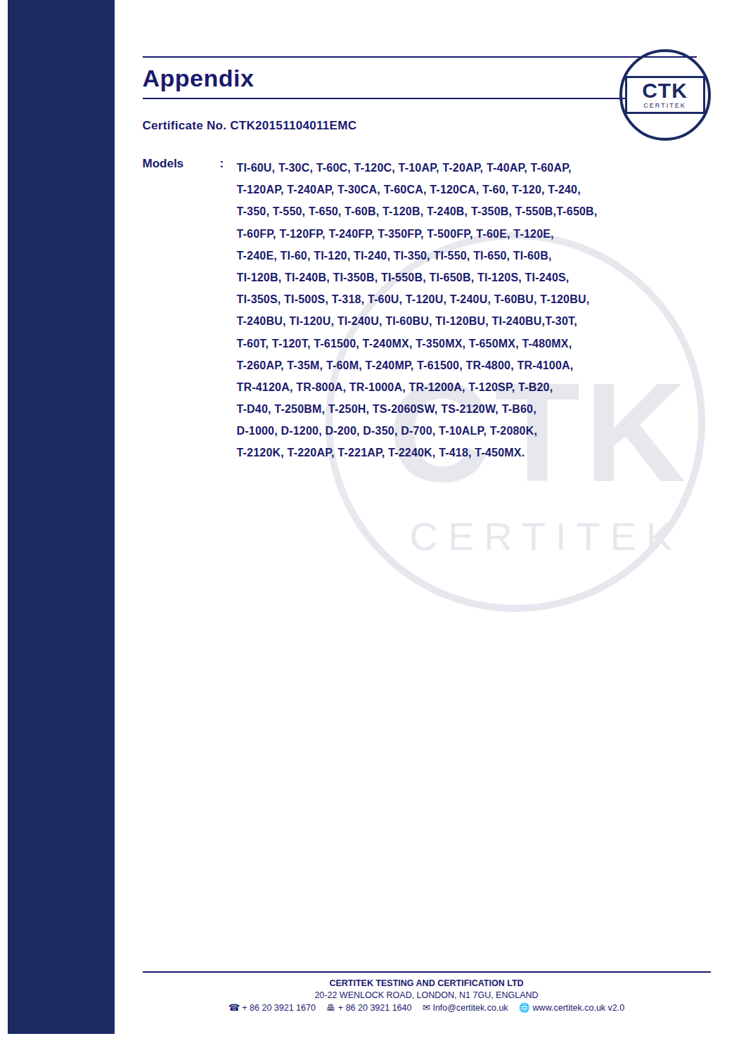Certificate –證明書– Сертификат – Certificat –증명서– certificado
CTK
CERTITEK
Appendix
Certificate No. CTK20151104011EMC
CTK
CERTITEK
Models
:
TI-60U, T-30C, T-60C, T-120C, T-10AP, T-20AP, T-40AP, T-60AP,
T-120AP, T-240AP, T-30CA, T-60CA, T-120CA, T-60, T-120, T-240,
T-350, T-550, T-650, T-60B, T-120B, T-240B, T-350B, T-550B,T-650B,
T-60FP, T-120FP, T-240FP, T-350FP, T-500FP, T-60E, T-120E,
T-240E, TI-60, TI-120, TI-240, TI-350, TI-550, TI-650, TI-60B,
TI-120B, TI-240B, TI-350B, TI-550B, TI-650B, TI-120S, TI-240S,
TI-350S, TI-500S, T-318, T-60U, T-120U, T-240U, T-60BU, T-120BU,
T-240BU, TI-120U, TI-240U, TI-60BU, TI-120BU, TI-240BU,T-30T,
T-60T, T-120T, T-61500, T-240MX, T-350MX, T-650MX, T-480MX,
T-260AP, T-35M, T-60M, T-240MP, T-61500, TR-4800, TR-4100A,
TR-4120A, TR-800A, TR-1000A, TR-1200A, T-120SP, T-B20,
T-D40, T-250BM, T-250H, TS-2060SW, TS-2120W, T-B60,
D-1000, D-1200, D-200, D-350, D-700, T-10ALP, T-2080K,
T-2120K, T-220AP, T-221AP, T-2240K, T-418, T-450MX.
CERTITEK TESTING AND CERTIFICATION LTD
20-22 WENLOCK ROAD, LONDON, N1 7GU, ENGLAND
☎ + 86 20 3921 1670 🖶 + 86 20 3921 1640 ✉ Info@certitek.co.uk 🌐 www.certitek.co.uk v2.0